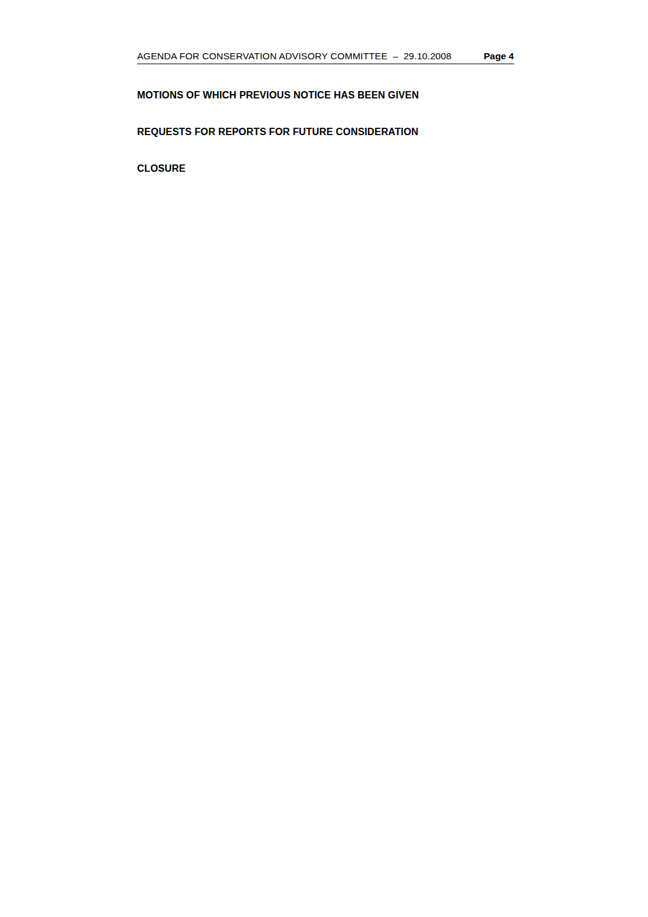AGENDA FOR CONSERVATION ADVISORY COMMITTEE – 29.10.2008
Page 4
MOTIONS OF WHICH PREVIOUS NOTICE HAS BEEN GIVEN
REQUESTS FOR REPORTS FOR FUTURE CONSIDERATION
CLOSURE